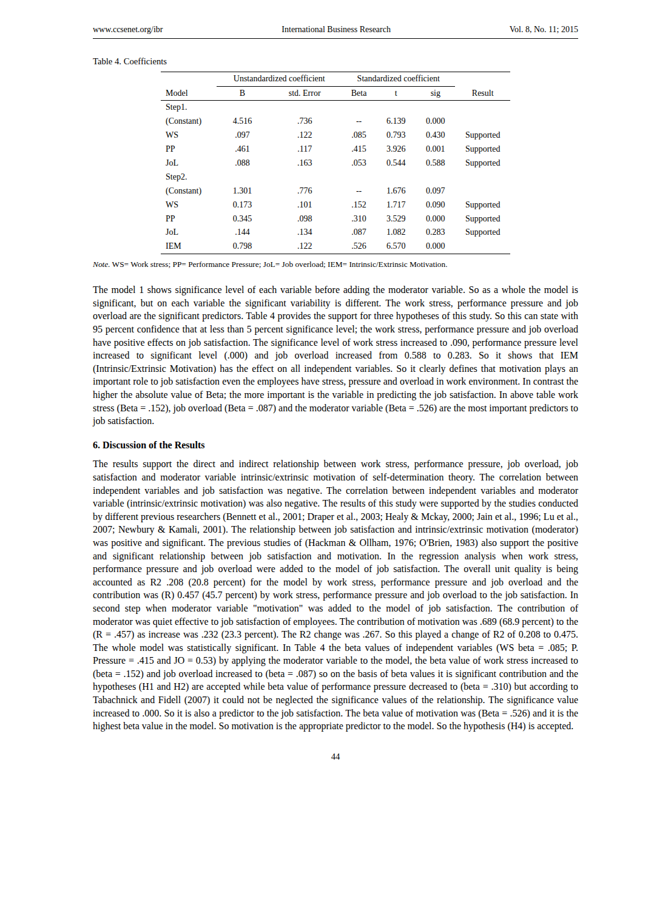www.ccsenet.org/ibr
International Business Research
Vol. 8, No. 11; 2015
Table 4. Coefficients
| Model | Unstandardized coefficient | Standardized coefficient | Result |
| --- | --- | --- | --- |
| B | std. Error | Beta | t | sig |
| Step1. | | | | | | |
| (Constant) | 4.516 | .736 | -- | 6.139 | 0.000 | |
| WS | .097 | .122 | .085 | 0.793 | 0.430 | Supported |
| PP | .461 | .117 | .415 | 3.926 | 0.001 | Supported |
| JoL | .088 | .163 | .053 | 0.544 | 0.588 | Supported |
| Step2. | | | | | | |
| (Constant) | 1.301 | .776 | -- | 1.676 | 0.097 | |
| WS | 0.173 | .101 | .152 | 1.717 | 0.090 | Supported |
| PP | 0.345 | .098 | .310 | 3.529 | 0.000 | Supported |
| JoL | .144 | .134 | .087 | 1.082 | 0.283 | Supported |
| IEM | 0.798 | .122 | .526 | 6.570 | 0.000 | |
Note. WS= Work stress; PP= Performance Pressure; JoL= Job overload; IEM= Intrinsic/Extrinsic Motivation.
The model 1 shows significance level of each variable before adding the moderator variable. So as a whole the model is significant, but on each variable the significant variability is different. The work stress, performance pressure and job overload are the significant predictors. Table 4 provides the support for three hypotheses of this study. So this can state with 95 percent confidence that at less than 5 percent significance level; the work stress, performance pressure and job overload have positive effects on job satisfaction. The significance level of work stress increased to .090, performance pressure level increased to significant level (.000) and job overload increased from 0.588 to 0.283. So it shows that IEM (Intrinsic/Extrinsic Motivation) has the effect on all independent variables. So it clearly defines that motivation plays an important role to job satisfaction even the employees have stress, pressure and overload in work environment. In contrast the higher the absolute value of Beta; the more important is the variable in predicting the job satisfaction. In above table work stress (Beta = .152), job overload (Beta = .087) and the moderator variable (Beta = .526) are the most important predictors to job satisfaction.
6. Discussion of the Results
The results support the direct and indirect relationship between work stress, performance pressure, job overload, job satisfaction and moderator variable intrinsic/extrinsic motivation of self-determination theory. The correlation between independent variables and job satisfaction was negative. The correlation between independent variables and moderator variable (intrinsic/extrinsic motivation) was also negative. The results of this study were supported by the studies conducted by different previous researchers (Bennett et al., 2001; Draper et al., 2003; Healy & Mckay, 2000; Jain et al., 1996; Lu et al., 2007; Newbury & Kamali, 2001). The relationship between job satisfaction and intrinsic/extrinsic motivation (moderator) was positive and significant. The previous studies of (Hackman & Ollham, 1976; O'Brien, 1983) also support the positive and significant relationship between job satisfaction and motivation. In the regression analysis when work stress, performance pressure and job overload were added to the model of job satisfaction. The overall unit quality is being accounted as R2 .208 (20.8 percent) for the model by work stress, performance pressure and job overload and the contribution was (R) 0.457 (45.7 percent) by work stress, performance pressure and job overload to the job satisfaction. In second step when moderator variable "motivation" was added to the model of job satisfaction. The contribution of moderator was quiet effective to job satisfaction of employees. The contribution of motivation was .689 (68.9 percent) to the (R = .457) as increase was .232 (23.3 percent). The R2 change was .267. So this played a change of R2 of 0.208 to 0.475. The whole model was statistically significant. In Table 4 the beta values of independent variables (WS beta = .085; P. Pressure = .415 and JO = 0.53) by applying the moderator variable to the model, the beta value of work stress increased to (beta = .152) and job overload increased to (beta = .087) so on the basis of beta values it is significant contribution and the hypotheses (H1 and H2) are accepted while beta value of performance pressure decreased to (beta = .310) but according to Tabachnick and Fidell (2007) it could not be neglected the significance values of the relationship. The significance value increased to .000. So it is also a predictor to the job satisfaction. The beta value of motivation was (Beta = .526) and it is the highest beta value in the model. So motivation is the appropriate predictor to the model. So the hypothesis (H4) is accepted.
44